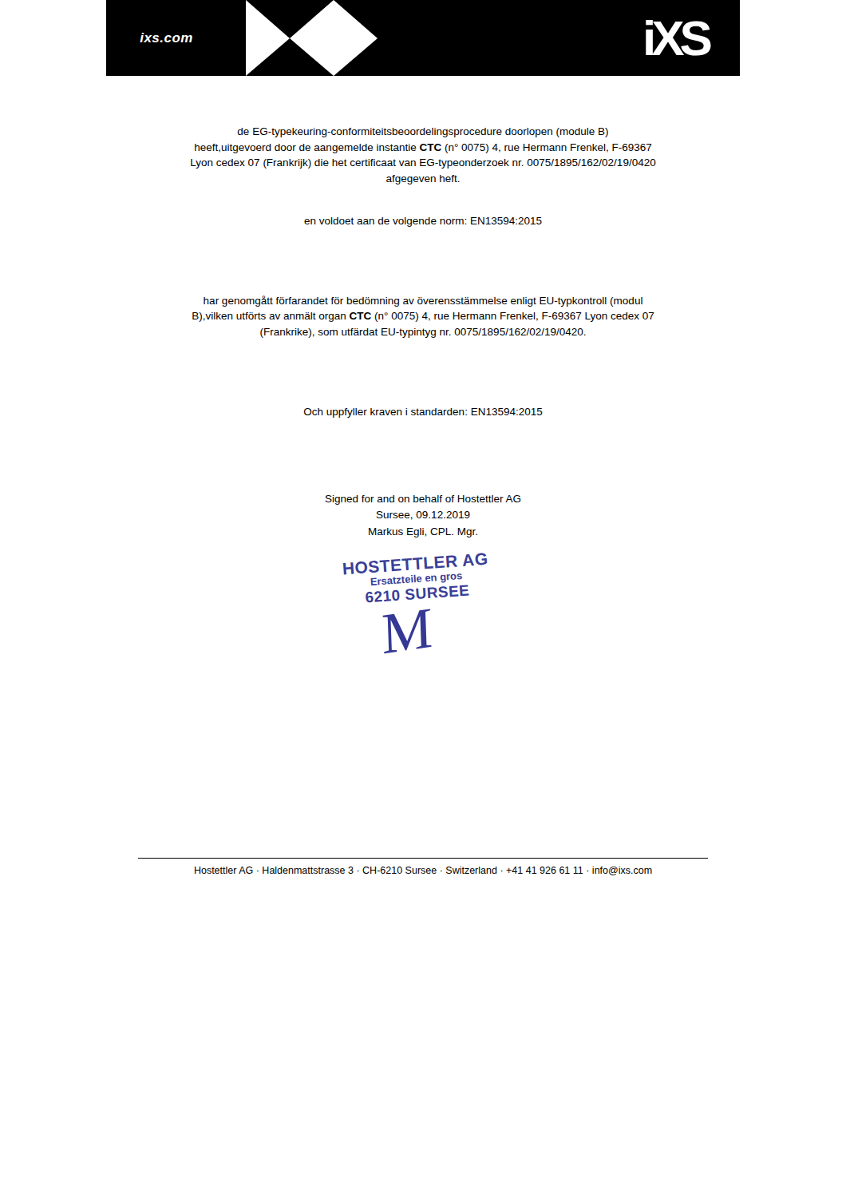ixs.com iXS
de EG-typekeuring-conformiteitsbeoordelingsprocedure doorlopen (module B)
heeft,uitgevoerd door de aangemelde instantie CTC (n° 0075) 4, rue Hermann Frenkel, F-69367 Lyon cedex 07 (Frankrijk) die het certificaat van EG-typeonderzoek nr. 0075/1895/162/02/19/0420 afgegeven heft.
en voldoet aan de volgende norm: EN13594:2015
har genomgått förfarandet för bedömning av överensstämmelse enligt EU-typkontroll (modul B),vilken utförts av anmält organ CTC (n° 0075) 4, rue Hermann Frenkel, F-69367 Lyon cedex 07 (Frankrike), som utfärdat EU-typintyg nr. 0075/1895/162/02/19/0420.
Och uppfyller kraven i standarden: EN13594:2015
Signed for and on behalf of Hostettler AG
Sursee, 09.12.2019
Markus Egli, CPL. Mgr.
HOSTETTLER AG
Ersatzteile en gros
6210 SURSEE
M
Hostettler AG · Haldenmattstrasse 3 · CH-6210 Sursee · Switzerland · +41 41 926 61 11 · info@ixs.com